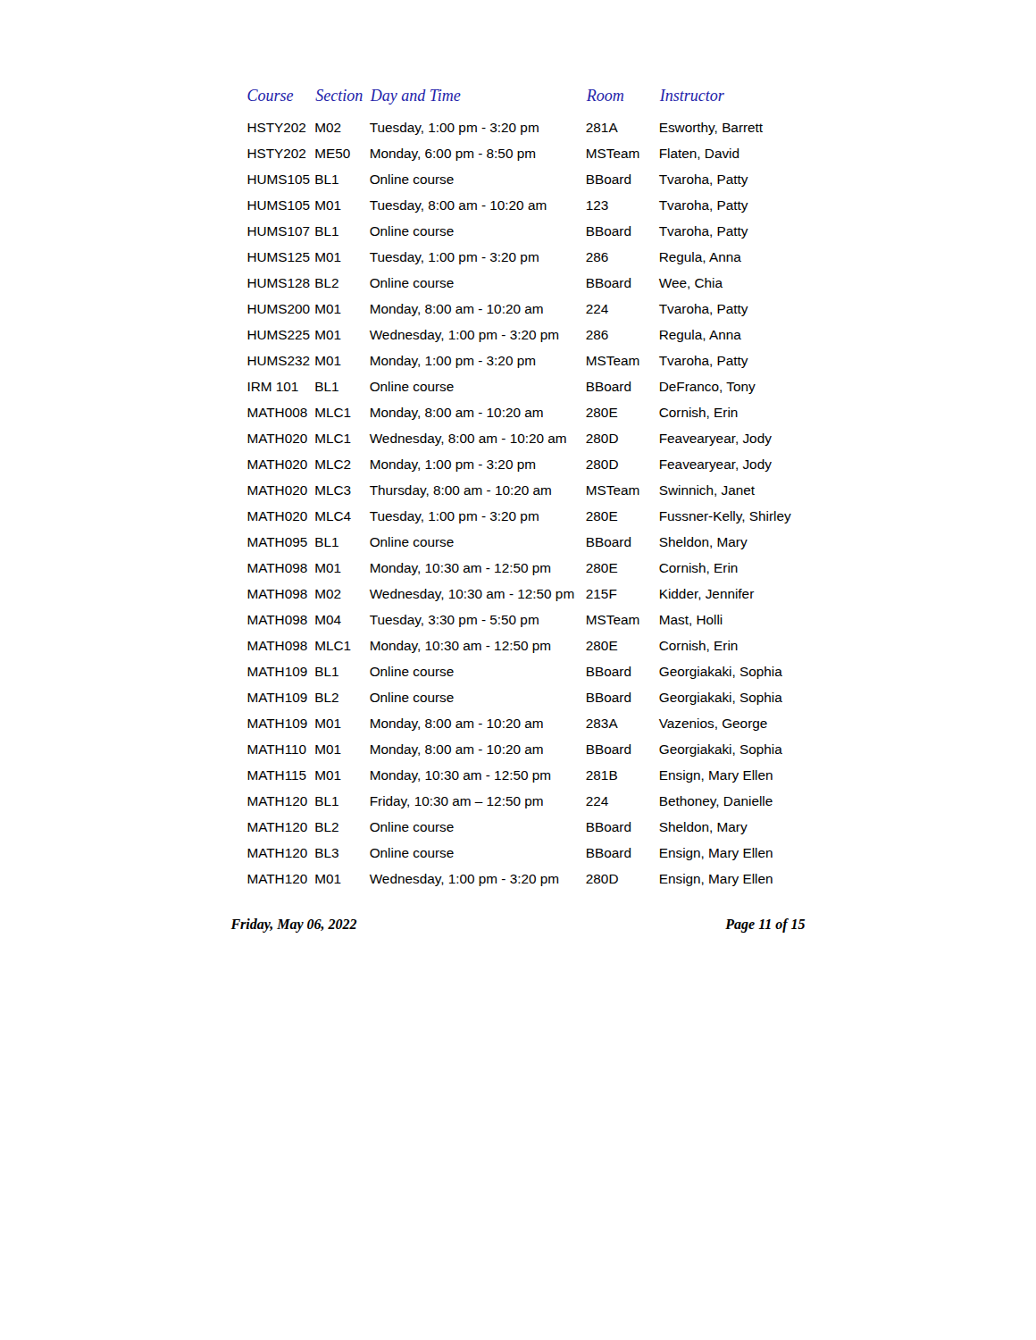| Course | Section | Day and Time | Room | Instructor |
| --- | --- | --- | --- | --- |
| HSTY202 | M02 | Tuesday, 1:00 pm - 3:20 pm | 281A | Esworthy, Barrett |
| HSTY202 | ME50 | Monday, 6:00 pm - 8:50 pm | MSTeam | Flaten, David |
| HUMS105 | BL1 | Online course | BBoard | Tvaroha, Patty |
| HUMS105 | M01 | Tuesday, 8:00 am - 10:20 am | 123 | Tvaroha, Patty |
| HUMS107 | BL1 | Online course | BBoard | Tvaroha, Patty |
| HUMS125 | M01 | Tuesday, 1:00 pm - 3:20 pm | 286 | Regula, Anna |
| HUMS128 | BL2 | Online course | BBoard | Wee, Chia |
| HUMS200 | M01 | Monday, 8:00 am - 10:20 am | 224 | Tvaroha, Patty |
| HUMS225 | M01 | Wednesday, 1:00 pm - 3:20 pm | 286 | Regula, Anna |
| HUMS232 | M01 | Monday, 1:00 pm - 3:20 pm | MSTeam | Tvaroha, Patty |
| IRM 101 | BL1 | Online course | BBoard | DeFranco, Tony |
| MATH008 | MLC1 | Monday, 8:00 am - 10:20 am | 280E | Cornish, Erin |
| MATH020 | MLC1 | Wednesday, 8:00 am - 10:20 am | 280D | Feavearyear, Jody |
| MATH020 | MLC2 | Monday, 1:00 pm - 3:20 pm | 280D | Feavearyear, Jody |
| MATH020 | MLC3 | Thursday, 8:00 am - 10:20 am | MSTeam | Swinnich, Janet |
| MATH020 | MLC4 | Tuesday, 1:00 pm - 3:20 pm | 280E | Fussner-Kelly, Shirley |
| MATH095 | BL1 | Online course | BBoard | Sheldon, Mary |
| MATH098 | M01 | Monday, 10:30 am - 12:50 pm | 280E | Cornish, Erin |
| MATH098 | M02 | Wednesday, 10:30 am - 12:50 pm | 215F | Kidder, Jennifer |
| MATH098 | M04 | Tuesday, 3:30 pm - 5:50 pm | MSTeam | Mast, Holli |
| MATH098 | MLC1 | Monday, 10:30 am - 12:50 pm | 280E | Cornish, Erin |
| MATH109 | BL1 | Online course | BBoard | Georgiakaki, Sophia |
| MATH109 | BL2 | Online course | BBoard | Georgiakaki, Sophia |
| MATH109 | M01 | Monday, 8:00 am - 10:20 am | 283A | Vazenios, George |
| MATH110 | M01 | Monday, 8:00 am - 10:20 am | BBoard | Georgiakaki, Sophia |
| MATH115 | M01 | Monday, 10:30 am - 12:50 pm | 281B | Ensign, Mary Ellen |
| MATH120 | BL1 | Friday, 10:30 am – 12:50 pm | 224 | Bethoney, Danielle |
| MATH120 | BL2 | Online course | BBoard | Sheldon, Mary |
| MATH120 | BL3 | Online course | BBoard | Ensign, Mary Ellen |
| MATH120 | M01 | Wednesday, 1:00 pm - 3:20 pm | 280D | Ensign, Mary Ellen |
Friday, May 06, 2022
Page 11 of 15